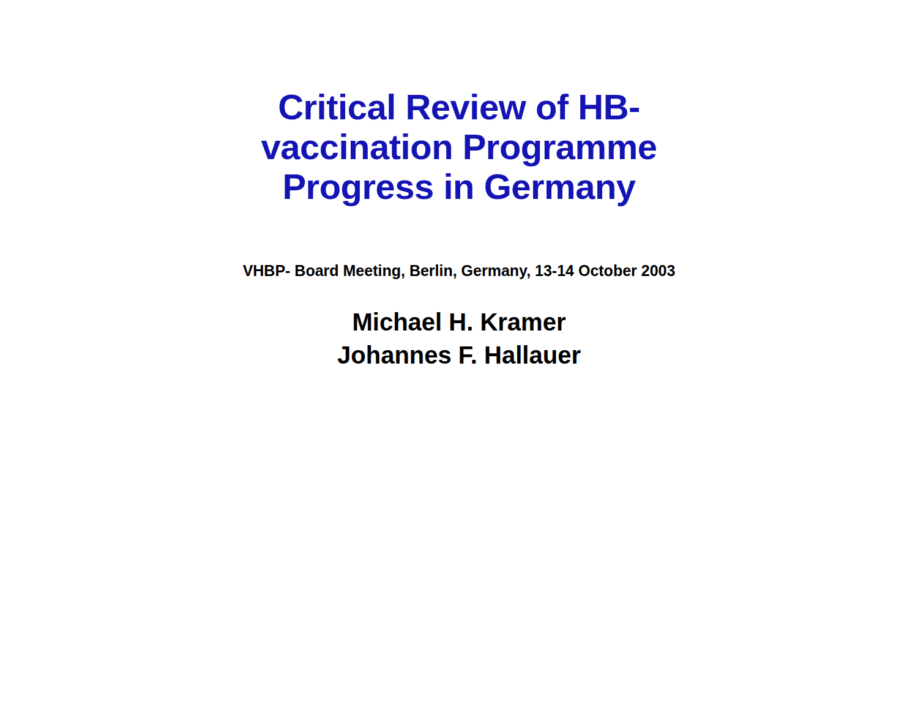Critical Review of HB-vaccination Programme Progress in Germany
VHBP- Board Meeting, Berlin, Germany, 13-14 October 2003
Michael H. Kramer
Johannes F. Hallauer